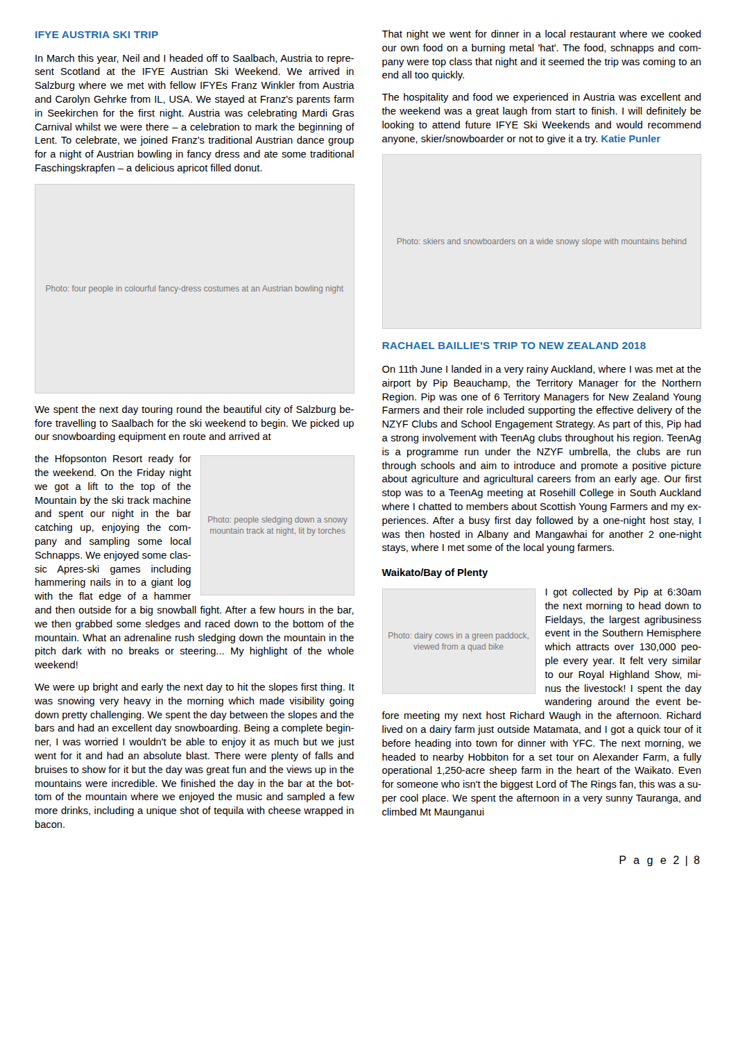IFYE AUSTRIA SKI TRIP
In March this year, Neil and I headed off to Saalbach, Austria to represent Scotland at the IFYE Austrian Ski Weekend. We arrived in Salzburg where we met with fellow IFYEs Franz Winkler from Austria and Carolyn Gehrke from IL, USA. We stayed at Franz's parents farm in Seekirchen for the first night. Austria was celebrating Mardi Gras Carnival whilst we were there – a celebration to mark the beginning of Lent. To celebrate, we joined Franz's traditional Austrian dance group for a night of Austrian bowling in fancy dress and ate some traditional Faschingskrapfen – a delicious apricot filled donut.
Photo: four people in colourful fancy-dress costumes at an Austrian bowling night
We spent the next day touring round the beautiful city of Salzburg before travelling to Saalbach for the ski weekend to begin. We picked up our snowboarding equipment en route and arrived at
Photo: people sledging down a snowy mountain track at night, lit by torches
the Hfopsonton Resort ready for the weekend. On the Friday night we got a lift to the top of the Mountain by the ski track machine and spent our night in the bar catching up, enjoying the company and sampling some local Schnapps. We enjoyed some classic Apres-ski games including hammering nails in to a giant log with the flat edge of a hammer and then outside for a big snowball fight. After a few hours in the bar, we then grabbed some sledges and raced down to the bottom of the mountain. What an adrenaline rush sledging down the mountain in the pitch dark with no breaks or steering... My highlight of the whole weekend!
We were up bright and early the next day to hit the slopes first thing. It was snowing very heavy in the morning which made visibility going down pretty challenging. We spent the day between the slopes and the bars and had an excellent day snowboarding. Being a complete beginner, I was worried I wouldn't be able to enjoy it as much but we just went for it and had an absolute blast. There were plenty of falls and bruises to show for it but the day was great fun and the views up in the mountains were incredible. We finished the day in the bar at the bottom of the mountain where we enjoyed the music and sampled a few more drinks, including a unique shot of tequila with cheese wrapped in bacon.
That night we went for dinner in a local restaurant where we cooked our own food on a burning metal 'hat'. The food, schnapps and company were top class that night and it seemed the trip was coming to an end all too quickly.
The hospitality and food we experienced in Austria was excellent and the weekend was a great laugh from start to finish. I will definitely be looking to attend future IFYE Ski Weekends and would recommend anyone, skier/snowboarder or not to give it a try. Katie Punler
Photo: skiers and snowboarders on a wide snowy slope with mountains behind
RACHAEL BAILLIE'S TRIP TO NEW ZEALAND 2018
On 11th June I landed in a very rainy Auckland, where I was met at the airport by Pip Beauchamp, the Territory Manager for the Northern Region. Pip was one of 6 Territory Managers for New Zealand Young Farmers and their role included supporting the effective delivery of the NZYF Clubs and School Engagement Strategy. As part of this, Pip had a strong involvement with TeenAg clubs throughout his region. TeenAg is a programme run under the NZYF umbrella, the clubs are run through schools and aim to introduce and promote a positive picture about agriculture and agricultural careers from an early age. Our first stop was to a TeenAg meeting at Rosehill College in South Auckland where I chatted to members about Scottish Young Farmers and my experiences. After a busy first day followed by a one-night host stay, I was then hosted in Albany and Mangawhai for another 2 one-night stays, where I met some of the local young farmers.
Waikato/Bay of Plenty
Photo: dairy cows in a green paddock, viewed from a quad bike
I got collected by Pip at 6:30am the next morning to head down to Fieldays, the largest agribusiness event in the Southern Hemisphere which attracts over 130,000 people every year. It felt very similar to our Royal Highland Show, minus the livestock! I spent the day wandering around the event before meeting my next host Richard Waugh in the afternoon. Richard lived on a dairy farm just outside Matamata, and I got a quick tour of it before heading into town for dinner with YFC. The next morning, we headed to nearby Hobbiton for a set tour on Alexander Farm, a fully operational 1,250-acre sheep farm in the heart of the Waikato. Even for someone who isn't the biggest Lord of The Rings fan, this was a super cool place. We spent the afternoon in a very sunny Tauranga, and climbed Mt Maunganui
P a g e 2 | 8